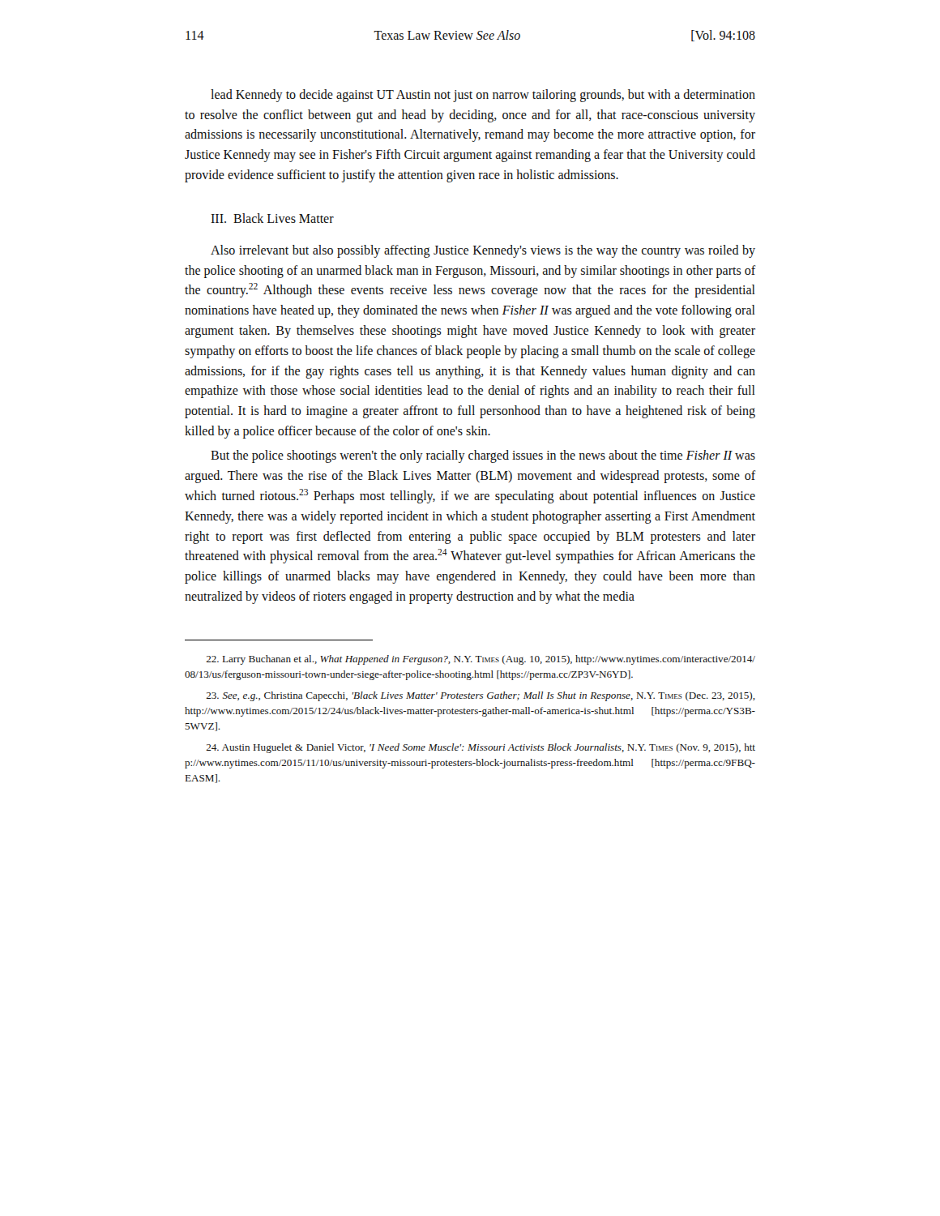114 Texas Law Review See Also [Vol. 94:108
lead Kennedy to decide against UT Austin not just on narrow tailoring grounds, but with a determination to resolve the conflict between gut and head by deciding, once and for all, that race-conscious university admissions is necessarily unconstitutional. Alternatively, remand may become the more attractive option, for Justice Kennedy may see in Fisher's Fifth Circuit argument against remanding a fear that the University could provide evidence sufficient to justify the attention given race in holistic admissions.
III. Black Lives Matter
Also irrelevant but also possibly affecting Justice Kennedy's views is the way the country was roiled by the police shooting of an unarmed black man in Ferguson, Missouri, and by similar shootings in other parts of the country.22 Although these events receive less news coverage now that the races for the presidential nominations have heated up, they dominated the news when Fisher II was argued and the vote following oral argument taken. By themselves these shootings might have moved Justice Kennedy to look with greater sympathy on efforts to boost the life chances of black people by placing a small thumb on the scale of college admissions, for if the gay rights cases tell us anything, it is that Kennedy values human dignity and can empathize with those whose social identities lead to the denial of rights and an inability to reach their full potential. It is hard to imagine a greater affront to full personhood than to have a heightened risk of being killed by a police officer because of the color of one's skin.
But the police shootings weren't the only racially charged issues in the news about the time Fisher II was argued. There was the rise of the Black Lives Matter (BLM) movement and widespread protests, some of which turned riotous.23 Perhaps most tellingly, if we are speculating about potential influences on Justice Kennedy, there was a widely reported incident in which a student photographer asserting a First Amendment right to report was first deflected from entering a public space occupied by BLM protesters and later threatened with physical removal from the area.24 Whatever gut-level sympathies for African Americans the police killings of unarmed blacks may have engendered in Kennedy, they could have been more than neutralized by videos of rioters engaged in property destruction and by what the media
Larry Buchanan et al., What Happened in Ferguson?, N.Y. Times (Aug. 10, 2015), http://www.nytimes.com/interactive/2014/08/13/us/ferguson-missouri-town-under-siege-after-police-shooting.html [https://perma.cc/ZP3V-N6YD].
See, e.g., Christina Capecchi, 'Black Lives Matter' Protesters Gather; Mall Is Shut in Response, N.Y. Times (Dec. 23, 2015), http://www.nytimes.com/2015/12/24/us/black-lives-matter-protesters-gather-mall-of-america-is-shut.html [https://perma.cc/YS3B-5WVZ].
Austin Huguelet & Daniel Victor, 'I Need Some Muscle': Missouri Activists Block Journalists, N.Y. Times (Nov. 9, 2015), http://www.nytimes.com/2015/11/10/us/university-missouri-protesters-block-journalists-press-freedom.html [https://perma.cc/9FBQ-EASM].